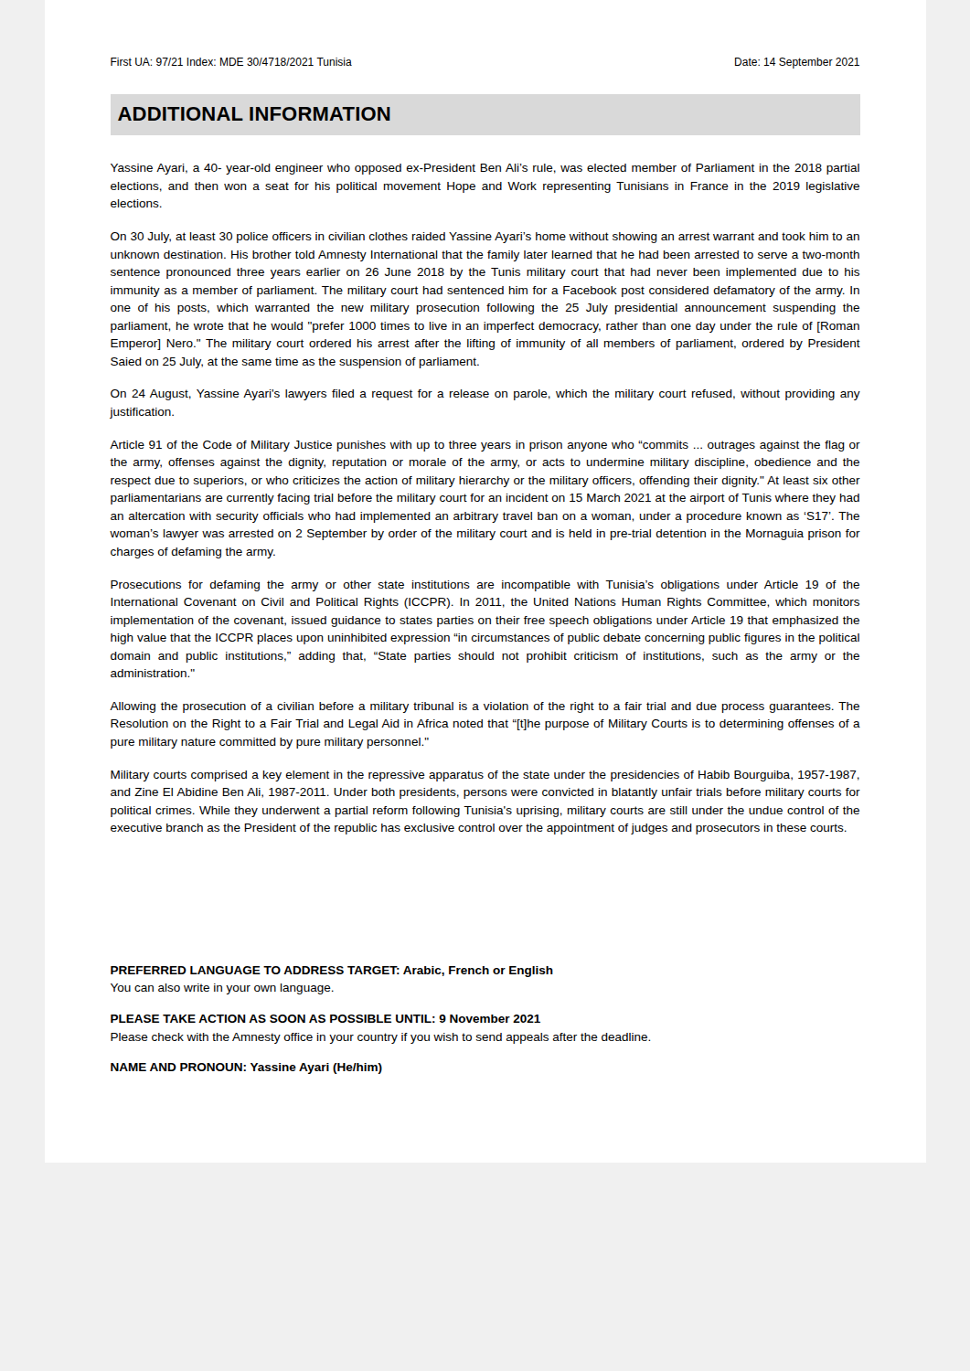First UA: 97/21 Index: MDE 30/4718/2021 Tunisia
Date: 14 September 2021
ADDITIONAL INFORMATION
Yassine Ayari, a 40- year-old engineer who opposed ex-President Ben Ali’s rule, was elected member of Parliament in the 2018 partial elections, and then won a seat for his political movement Hope and Work representing Tunisians in France in the 2019 legislative elections.
On 30 July, at least 30 police officers in civilian clothes raided Yassine Ayari’s home without showing an arrest warrant and took him to an unknown destination. His brother told Amnesty International that the family later learned that he had been arrested to serve a two-month sentence pronounced three years earlier on 26 June 2018 by the Tunis military court that had never been implemented due to his immunity as a member of parliament. The military court had sentenced him for a Facebook post considered defamatory of the army. In one of his posts, which warranted the new military prosecution following the 25 July presidential announcement suspending the parliament, he wrote that he would "prefer 1000 times to live in an imperfect democracy, rather than one day under the rule of [Roman Emperor] Nero." The military court ordered his arrest after the lifting of immunity of all members of parliament, ordered by President Saied on 25 July, at the same time as the suspension of parliament.
On 24 August, Yassine Ayari's lawyers filed a request for a release on parole, which the military court refused, without providing any justification.
Article 91 of the Code of Military Justice punishes with up to three years in prison anyone who “commits ... outrages against the flag or the army, offenses against the dignity, reputation or morale of the army, or acts to undermine military discipline, obedience and the respect due to superiors, or who criticizes the action of military hierarchy or the military officers, offending their dignity." At least six other parliamentarians are currently facing trial before the military court for an incident on 15 March 2021 at the airport of Tunis where they had an altercation with security officials who had implemented an arbitrary travel ban on a woman, under a procedure known as ‘S17’. The woman’s lawyer was arrested on 2 September by order of the military court and is held in pre-trial detention in the Mornaguia prison for charges of defaming the army.
Prosecutions for defaming the army or other state institutions are incompatible with Tunisia’s obligations under Article 19 of the International Covenant on Civil and Political Rights (ICCPR). In 2011, the United Nations Human Rights Committee, which monitors implementation of the covenant, issued guidance to states parties on their free speech obligations under Article 19 that emphasized the high value that the ICCPR places upon uninhibited expression “in circumstances of public debate concerning public figures in the political domain and public institutions,” adding that, “State parties should not prohibit criticism of institutions, such as the army or the administration."
Allowing the prosecution of a civilian before a military tribunal is a violation of the right to a fair trial and due process guarantees. The Resolution on the Right to a Fair Trial and Legal Aid in Africa noted that “[t]he purpose of Military Courts is to determining offenses of a pure military nature committed by pure military personnel."
Military courts comprised a key element in the repressive apparatus of the state under the presidencies of Habib Bourguiba, 1957-1987, and Zine El Abidine Ben Ali, 1987-2011. Under both presidents, persons were convicted in blatantly unfair trials before military courts for political crimes. While they underwent a partial reform following Tunisia's uprising, military courts are still under the undue control of the executive branch as the President of the republic has exclusive control over the appointment of judges and prosecutors in these courts.
PREFERRED LANGUAGE TO ADDRESS TARGET: Arabic, French or English
You can also write in your own language.
PLEASE TAKE ACTION AS SOON AS POSSIBLE UNTIL: 9 November 2021
Please check with the Amnesty office in your country if you wish to send appeals after the deadline.
NAME AND PRONOUN: Yassine Ayari (He/him)